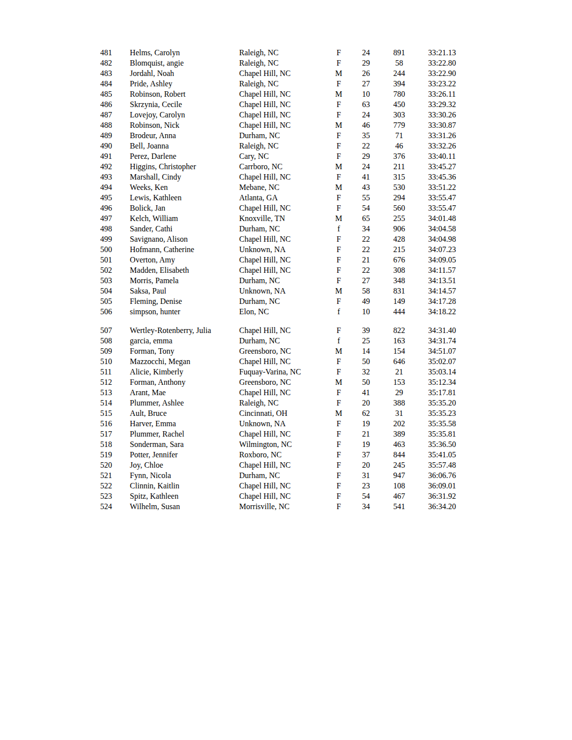| 481 | Helms, Carolyn | Raleigh, NC | F | 24 | 891 | 33:21.13 |
| 482 | Blomquist, angie | Raleigh, NC | F | 29 | 58 | 33:22.80 |
| 483 | Jordahl, Noah | Chapel Hill, NC | M | 26 | 244 | 33:22.90 |
| 484 | Pride, Ashley | Raleigh, NC | F | 27 | 394 | 33:23.22 |
| 485 | Robinson, Robert | Chapel Hill, NC | M | 10 | 780 | 33:26.11 |
| 486 | Skrzynia, Cecile | Chapel Hill, NC | F | 63 | 450 | 33:29.32 |
| 487 | Lovejoy, Carolyn | Chapel Hill, NC | F | 24 | 303 | 33:30.26 |
| 488 | Robinson, Nick | Chapel Hill, NC | M | 46 | 779 | 33:30.87 |
| 489 | Brodeur, Anna | Durham, NC | F | 35 | 71 | 33:31.26 |
| 490 | Bell, Joanna | Raleigh, NC | F | 22 | 46 | 33:32.26 |
| 491 | Perez, Darlene | Cary, NC | F | 29 | 376 | 33:40.11 |
| 492 | Higgins, Christopher | Carrboro, NC | M | 24 | 211 | 33:45.27 |
| 493 | Marshall, Cindy | Chapel Hill, NC | F | 41 | 315 | 33:45.36 |
| 494 | Weeks, Ken | Mebane, NC | M | 43 | 530 | 33:51.22 |
| 495 | Lewis, Kathleen | Atlanta, GA | F | 55 | 294 | 33:55.47 |
| 496 | Bolick, Jan | Chapel Hill, NC | F | 54 | 560 | 33:55.47 |
| 497 | Kelch, William | Knoxville, TN | M | 65 | 255 | 34:01.48 |
| 498 | Sander, Cathi | Durham, NC | f | 34 | 906 | 34:04.58 |
| 499 | Savignano, Alison | Chapel Hill, NC | F | 22 | 428 | 34:04.98 |
| 500 | Hofmann, Catherine | Unknown, NA | F | 22 | 215 | 34:07.23 |
| 501 | Overton, Amy | Chapel Hill, NC | F | 21 | 676 | 34:09.05 |
| 502 | Madden, Elisabeth | Chapel Hill, NC | F | 22 | 308 | 34:11.57 |
| 503 | Morris, Pamela | Durham, NC | F | 27 | 348 | 34:13.51 |
| 504 | Saksa, Paul | Unknown, NA | M | 58 | 831 | 34:14.57 |
| 505 | Fleming, Denise | Durham, NC | F | 49 | 149 | 34:17.28 |
| 506 | simpson, hunter | Elon, NC | f | 10 | 444 | 34:18.22 |
| 507 | Wertley-Rotenberry, Julia | Chapel Hill, NC | F | 39 | 822 | 34:31.40 |
| 508 | garcia, emma | Durham, NC | f | 25 | 163 | 34:31.74 |
| 509 | Forman, Tony | Greensboro, NC | M | 14 | 154 | 34:51.07 |
| 510 | Mazzocchi, Megan | Chapel Hill, NC | F | 50 | 646 | 35:02.07 |
| 511 | Alicie, Kimberly | Fuquay-Varina, NC | F | 32 | 21 | 35:03.14 |
| 512 | Forman, Anthony | Greensboro, NC | M | 50 | 153 | 35:12.34 |
| 513 | Arant, Mae | Chapel Hill, NC | F | 41 | 29 | 35:17.81 |
| 514 | Plummer, Ashlee | Raleigh, NC | F | 20 | 388 | 35:35.20 |
| 515 | Ault, Bruce | Cincinnati, OH | M | 62 | 31 | 35:35.23 |
| 516 | Harver, Emma | Unknown, NA | F | 19 | 202 | 35:35.58 |
| 517 | Plummer, Rachel | Chapel Hill, NC | F | 21 | 389 | 35:35.81 |
| 518 | Sonderman, Sara | Wilmington, NC | F | 19 | 463 | 35:36.50 |
| 519 | Potter, Jennifer | Roxboro, NC | F | 37 | 844 | 35:41.05 |
| 520 | Joy, Chloe | Chapel Hill, NC | F | 20 | 245 | 35:57.48 |
| 521 | Fynn, Nicola | Durham, NC | F | 31 | 947 | 36:06.76 |
| 522 | Clinnin, Kaitlin | Chapel Hill, NC | F | 23 | 108 | 36:09.01 |
| 523 | Spitz, Kathleen | Chapel Hill, NC | F | 54 | 467 | 36:31.92 |
| 524 | Wilhelm, Susan | Morrisville, NC | F | 34 | 541 | 36:34.20 |